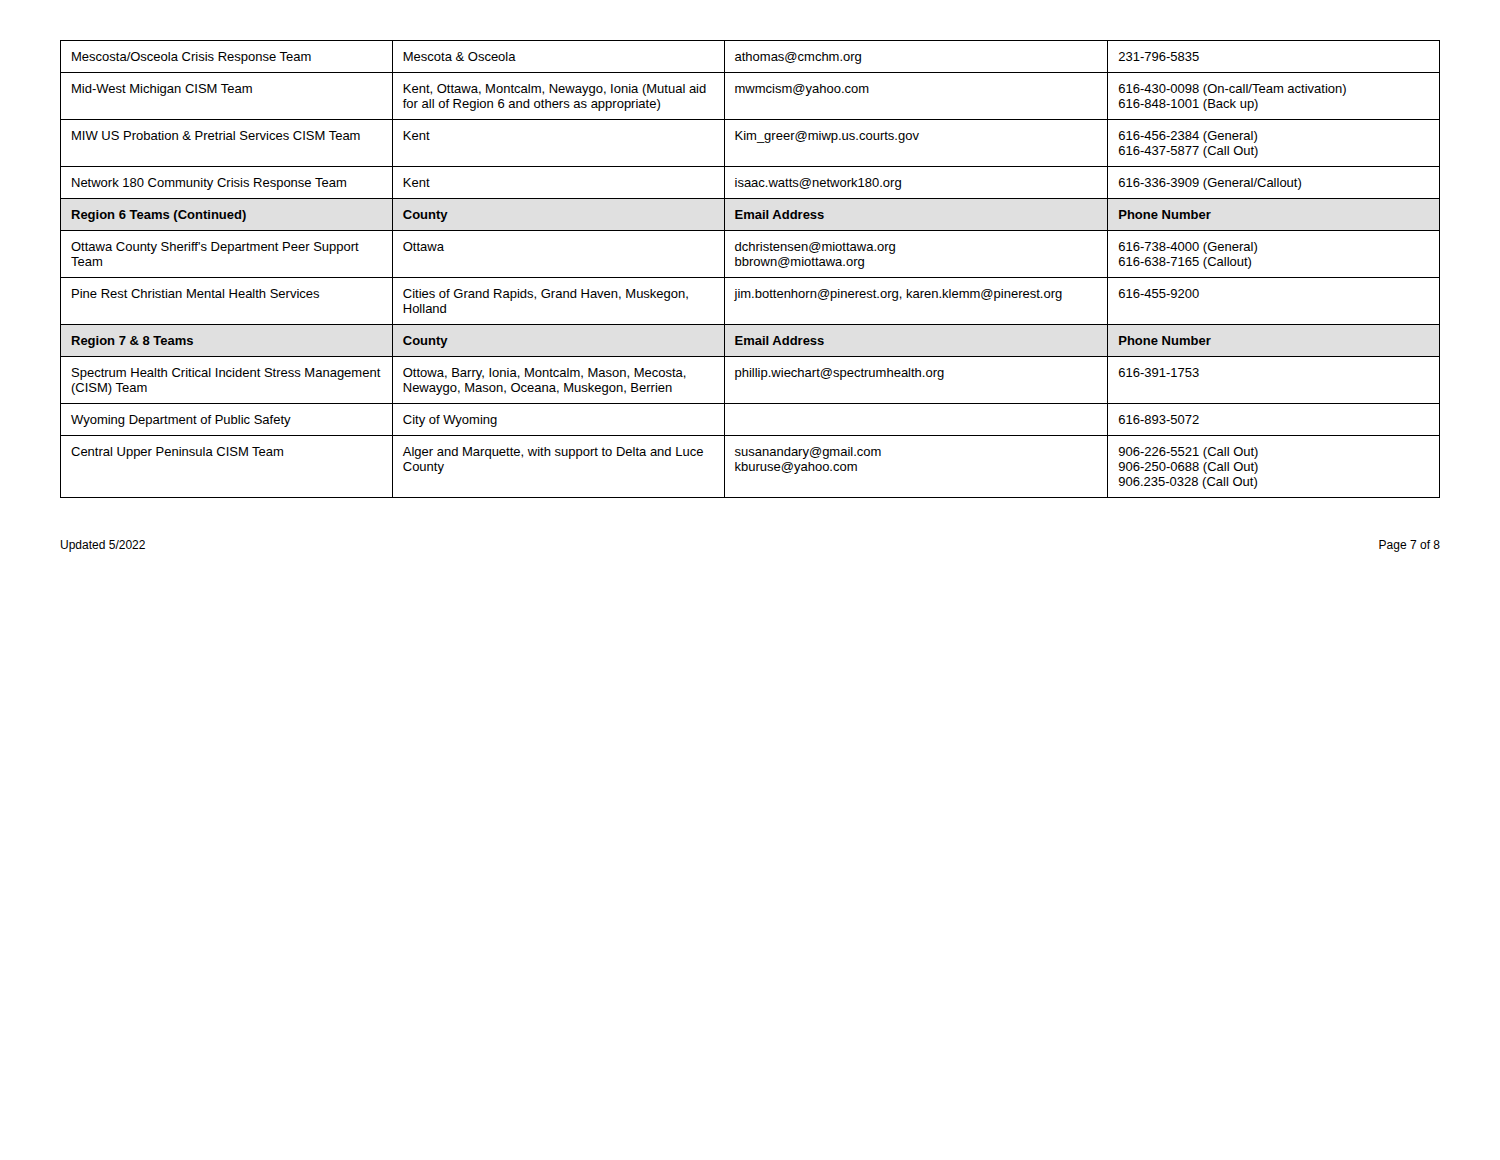| Mescosta/Osceola Crisis Response Team | Mescota & Osceola | athomas@cmchm.org | 231-796-5835 |
| Mid-West Michigan CISM Team | Kent, Ottawa, Montcalm, Newaygo, Ionia (Mutual aid for all of Region 6 and others as appropriate) | mwmcism@yahoo.com | 616-430-0098 (On-call/Team activation) 616-848-1001 (Back up) |
| MIW US Probation & Pretrial Services CISM Team | Kent | Kim_greer@miwp.us.courts.gov | 616-456-2384 (General) 616-437-5877 (Call Out) |
| Network 180 Community Crisis Response Team | Kent | isaac.watts@network180.org | 616-336-3909 (General/Callout) |
| Region 6 Teams (Continued) | County | Email Address | Phone Number |
| Ottawa County Sheriff's Department Peer Support Team | Ottawa | dchristensen@miottawa.org bbrown@miottawa.org | 616-738-4000 (General) 616-638-7165 (Callout) |
| Pine Rest Christian Mental Health Services | Cities of Grand Rapids, Grand Haven, Muskegon, Holland | jim.bottenhorn@pinerest.org, karen.klemm@pinerest.org | 616-455-9200 |
| Region 7 & 8 Teams | County | Email Address | Phone Number |
| Spectrum Health Critical Incident Stress Management (CISM) Team | Ottowa, Barry, Ionia, Montcalm, Mason, Mecosta, Newaygo, Mason, Oceana, Muskegon, Berrien | phillip.wiechart@spectrumhealth.org | 616-391-1753 |
| Wyoming Department of Public Safety | City of Wyoming | | 616-893-5072 |
| Central Upper Peninsula CISM Team | Alger and Marquette, with support to Delta and Luce County | susanandary@gmail.com kburuse@yahoo.com | 906-226-5521 (Call Out) 906-250-0688 (Call Out) 906.235-0328 (Call Out) |
Updated 5/2022 Page 7 of 8